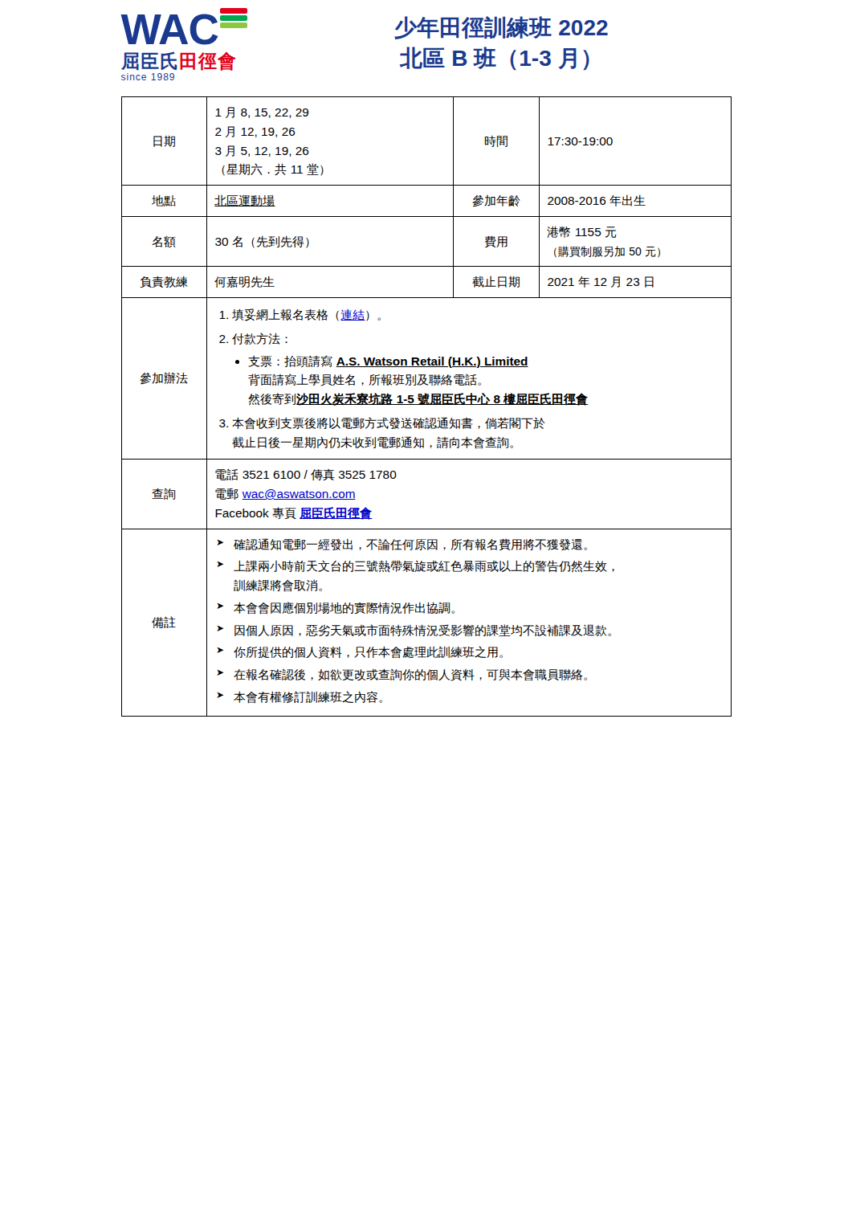WAC
屈臣氏田徑會
since 1989
少年田徑訓練班 2022
北區 B 班（1-3 月）
| 日期 | 1 月 8, 15, 22, 29 2 月 12, 19, 26 3 月 5, 12, 19, 26 （星期六．共 11 堂） | 時間 | 17:30-19:00 |
| 地點 | 北區運動場 | 參加年齡 | 2008-2016 年出生 |
| 名額 | 30 名（先到先得） | 費用 | 港幣 1155 元 （購買制服另加 50 元） |
| 負責教練 | 何嘉明先生 | 截止日期 | 2021 年 12 月 23 日 |
| 參加辦法 | 填妥網上報名表格（ 連結 ）。 付款方法： 支票：抬頭請寫 A.S. Watson Retail (H.K.) Limited 背面請寫上學員姓名，所報班別及聯絡電話。 然後寄到 沙田火炭禾寮坑路 1-5 號屈臣氏中心 8 樓屈臣氏田徑會 本會收到支票後將以電郵方式發送確認通知書，倘若閣下於 截止日後一星期內仍未收到電郵通知，請向本會查詢。 |
| 查詢 | 電話 3521 6100 / 傳真 3525 1780 電郵 wac@aswatson.com Facebook 專頁 屈臣氏田徑會 |
| 備註 | 確認通知電郵一經發出，不論任何原因，所有報名費用將不獲發還。 上課兩小時前天文台的三號熱帶氣旋或紅色暴雨或以上的警告仍然生效， 訓練課將會取消。 本會會因應個別場地的實際情況作出協調。 因個人原因，惡劣天氣或市面特殊情況受影響的課堂均不設補課及退款。 你所提供的個人資料，只作本會處理此訓練班之用。 在報名確認後，如欲更改或查詢你的個人資料，可與本會職員聯絡。 本會有權修訂訓練班之內容。 |